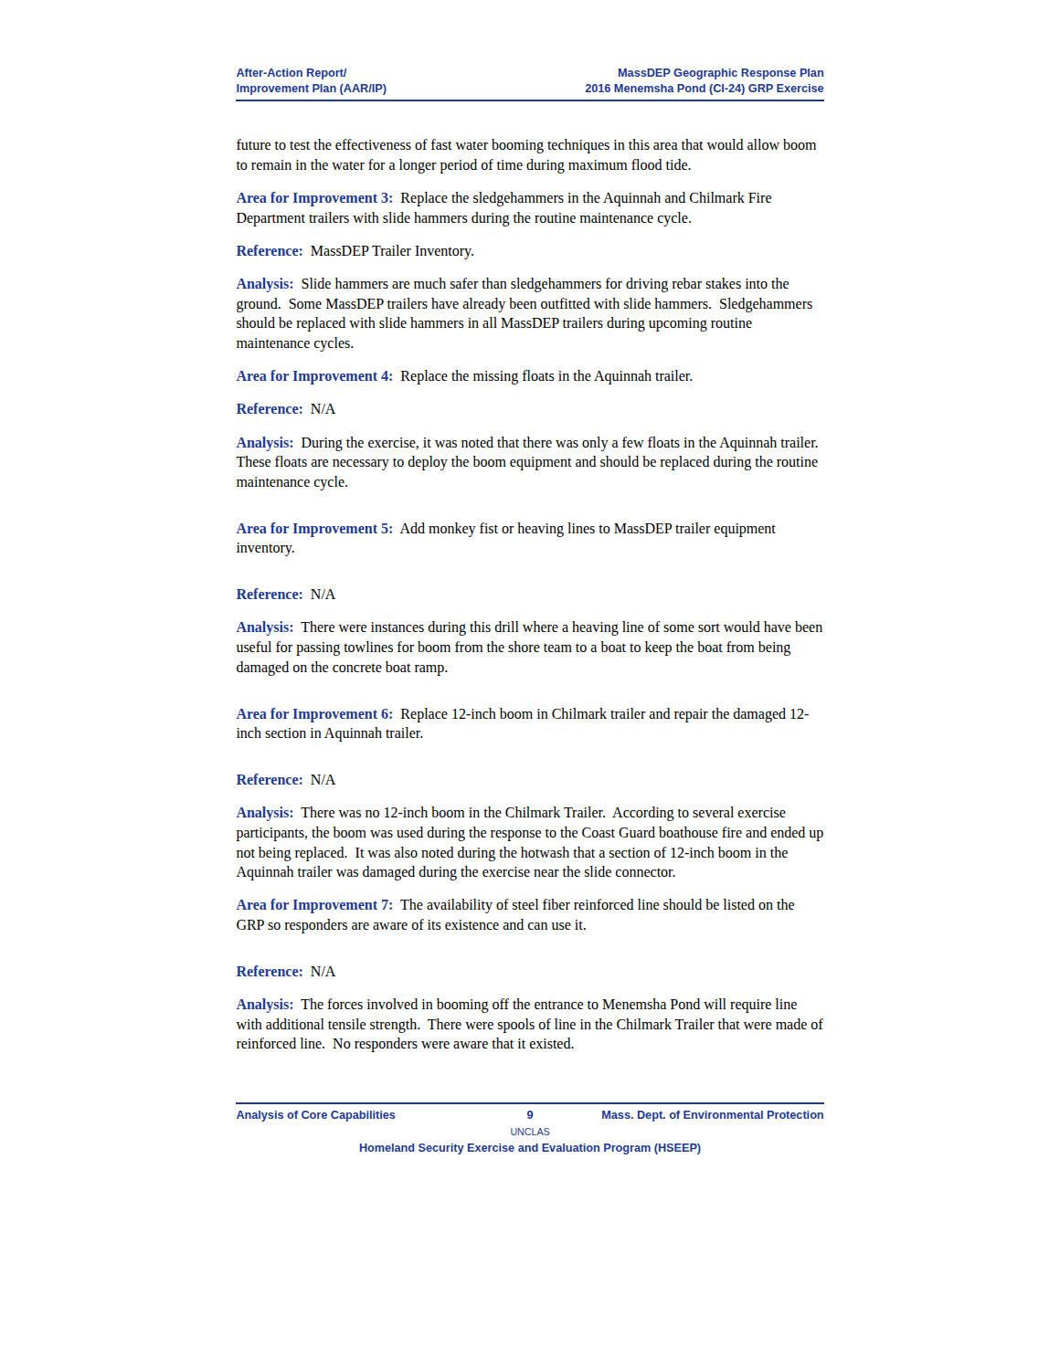| After-Action Report/ Improvement Plan (AAR/IP) | MassDEP Geographic Response Plan 2016 Menemsha Pond (CI-24) GRP Exercise |
future to test the effectiveness of fast water booming techniques in this area that would allow boom to remain in the water for a longer period of time during maximum flood tide.
Area for Improvement 3: Replace the sledgehammers in the Aquinnah and Chilmark Fire Department trailers with slide hammers during the routine maintenance cycle.
Reference: MassDEP Trailer Inventory.
Analysis: Slide hammers are much safer than sledgehammers for driving rebar stakes into the ground. Some MassDEP trailers have already been outfitted with slide hammers. Sledgehammers should be replaced with slide hammers in all MassDEP trailers during upcoming routine maintenance cycles.
Area for Improvement 4: Replace the missing floats in the Aquinnah trailer.
Reference: N/A
Analysis: During the exercise, it was noted that there was only a few floats in the Aquinnah trailer. These floats are necessary to deploy the boom equipment and should be replaced during the routine maintenance cycle.
Area for Improvement 5: Add monkey fist or heaving lines to MassDEP trailer equipment inventory.
Reference: N/A
Analysis: There were instances during this drill where a heaving line of some sort would have been useful for passing towlines for boom from the shore team to a boat to keep the boat from being damaged on the concrete boat ramp.
Area for Improvement 6: Replace 12-inch boom in Chilmark trailer and repair the damaged 12-inch section in Aquinnah trailer.
Reference: N/A
Analysis: There was no 12-inch boom in the Chilmark Trailer. According to several exercise participants, the boom was used during the response to the Coast Guard boathouse fire and ended up not being replaced. It was also noted during the hotwash that a section of 12-inch boom in the Aquinnah trailer was damaged during the exercise near the slide connector.
Area for Improvement 7: The availability of steel fiber reinforced line should be listed on the GRP so responders are aware of its existence and can use it.
Reference: N/A
Analysis: The forces involved in booming off the entrance to Menemsha Pond will require line with additional tensile strength. There were spools of line in the Chilmark Trailer that were made of reinforced line. No responders were aware that it existed.
| Analysis of Core Capabilities | 9 | Mass. Dept. of Environmental Protection |
UNCLAS
Homeland Security Exercise and Evaluation Program (HSEEP)